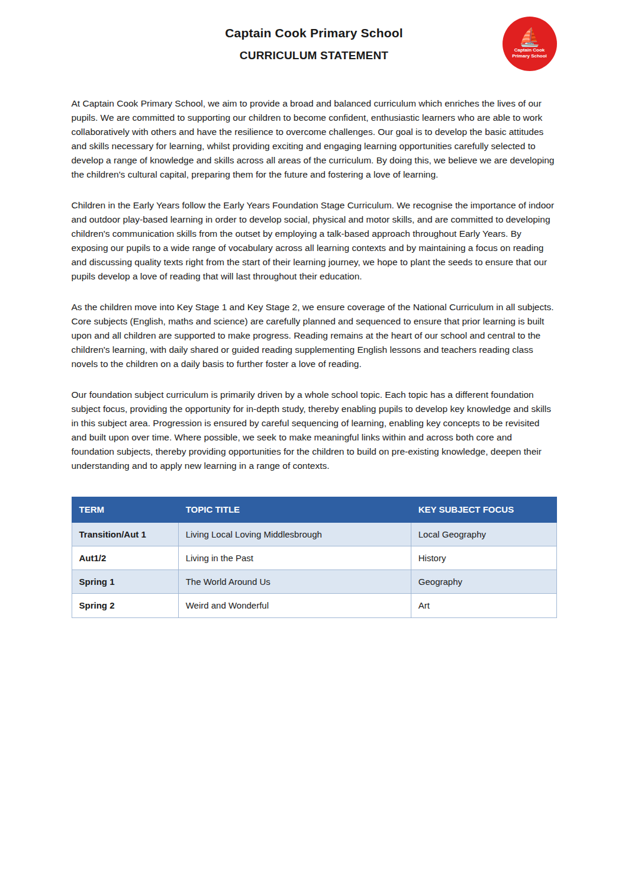⛵ Captain Cook
Primary School
Captain Cook Primary School
CURRICULUM STATEMENT
At Captain Cook Primary School, we aim to provide a broad and balanced curriculum which enriches the lives of our pupils. We are committed to supporting our children to become confident, enthusiastic learners who are able to work collaboratively with others and have the resilience to overcome challenges. Our goal is to develop the basic attitudes and skills necessary for learning, whilst providing exciting and engaging learning opportunities carefully selected to develop a range of knowledge and skills across all areas of the curriculum. By doing this, we believe we are developing the children's cultural capital, preparing them for the future and fostering a love of learning.
Children in the Early Years follow the Early Years Foundation Stage Curriculum. We recognise the importance of indoor and outdoor play-based learning in order to develop social, physical and motor skills, and are committed to developing children's communication skills from the outset by employing a talk-based approach throughout Early Years. By exposing our pupils to a wide range of vocabulary across all learning contexts and by maintaining a focus on reading and discussing quality texts right from the start of their learning journey, we hope to plant the seeds to ensure that our pupils develop a love of reading that will last throughout their education.
As the children move into Key Stage 1 and Key Stage 2, we ensure coverage of the National Curriculum in all subjects. Core subjects (English, maths and science) are carefully planned and sequenced to ensure that prior learning is built upon and all children are supported to make progress. Reading remains at the heart of our school and central to the children's learning, with daily shared or guided reading supplementing English lessons and teachers reading class novels to the children on a daily basis to further foster a love of reading.
Our foundation subject curriculum is primarily driven by a whole school topic. Each topic has a different foundation subject focus, providing the opportunity for in-depth study, thereby enabling pupils to develop key knowledge and skills in this subject area. Progression is ensured by careful sequencing of learning, enabling key concepts to be revisited and built upon over time. Where possible, we seek to make meaningful links within and across both core and foundation subjects, thereby providing opportunities for the children to build on pre-existing knowledge, deepen their understanding and to apply new learning in a range of contexts.
| TERM | TOPIC TITLE | KEY SUBJECT FOCUS |
| --- | --- | --- |
| Transition/Aut 1 | Living Local Loving Middlesbrough | Local Geography |
| Aut1/2 | Living in the Past | History |
| Spring 1 | The World Around Us | Geography |
| Spring 2 | Weird and Wonderful | Art |